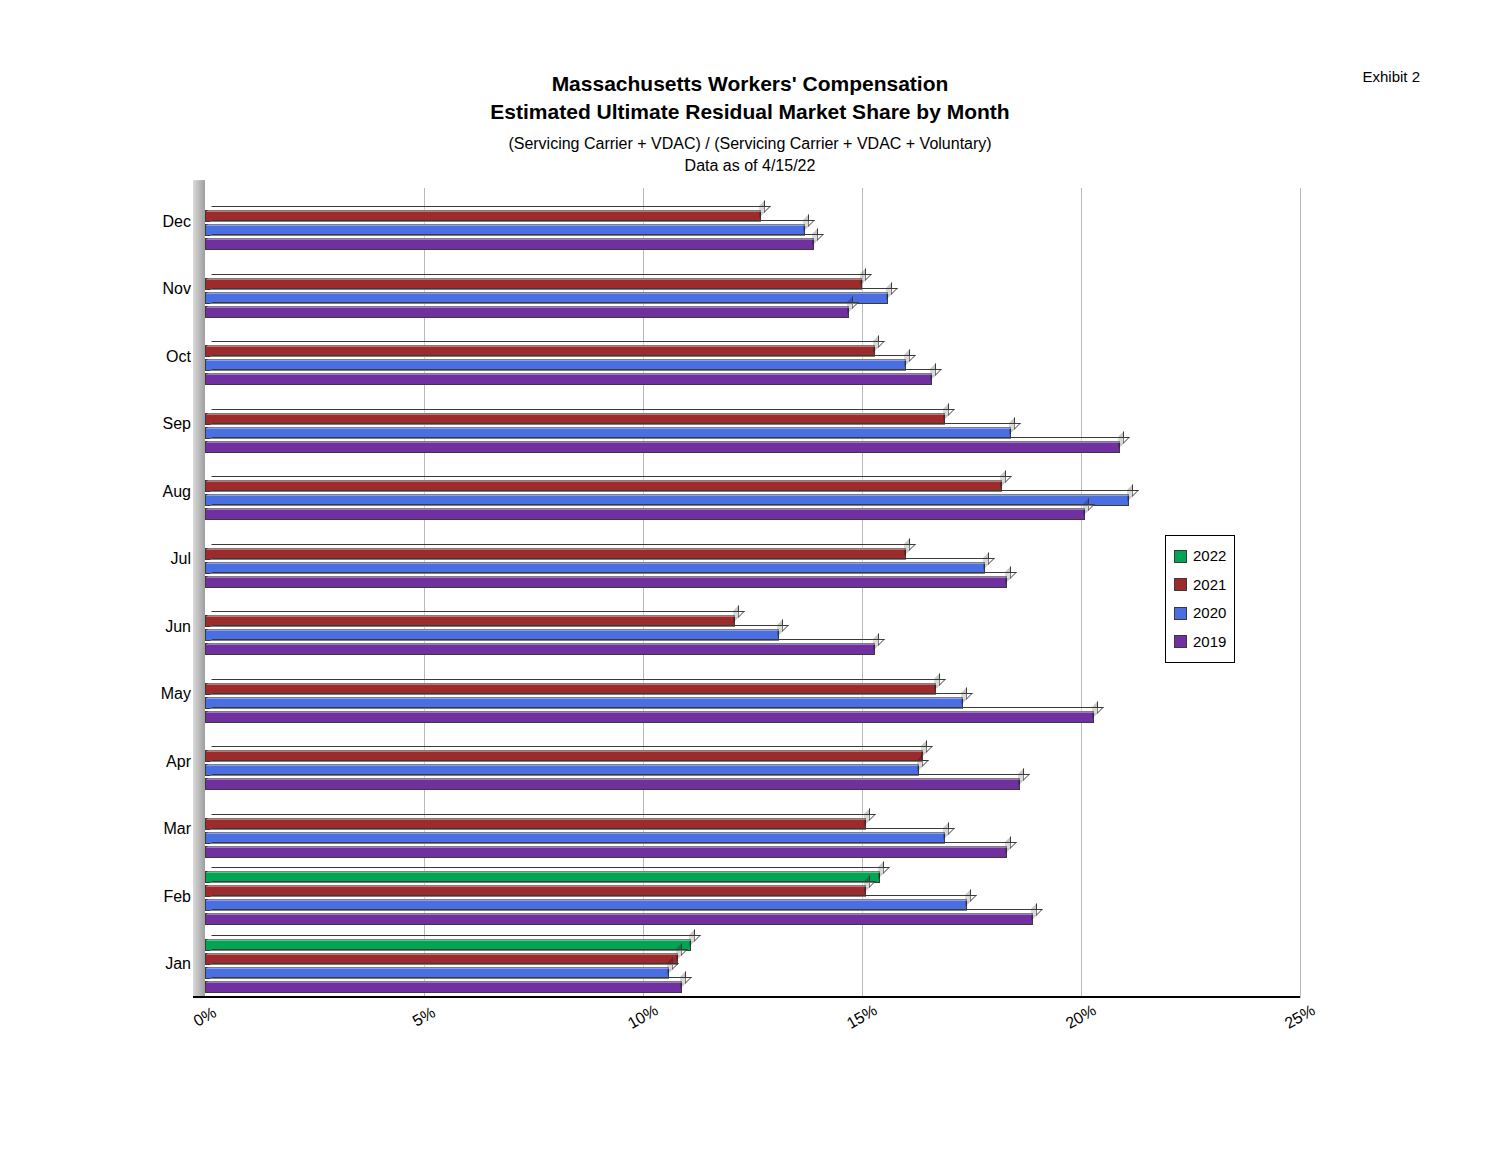Exhibit 2
Massachusetts Workers' Compensation
Estimated Ultimate Residual Market Share by Month
(Servicing Carrier + VDAC) / (Servicing Carrier + VDAC + Voluntary)
Data as of 4/15/22
Dec
Nov
Oct
Sep
Aug
Jul
Jun
May
Apr
Mar
Feb
Jan
0% 5% 10% 15% 20% 25%
2022
2021
2020
2019